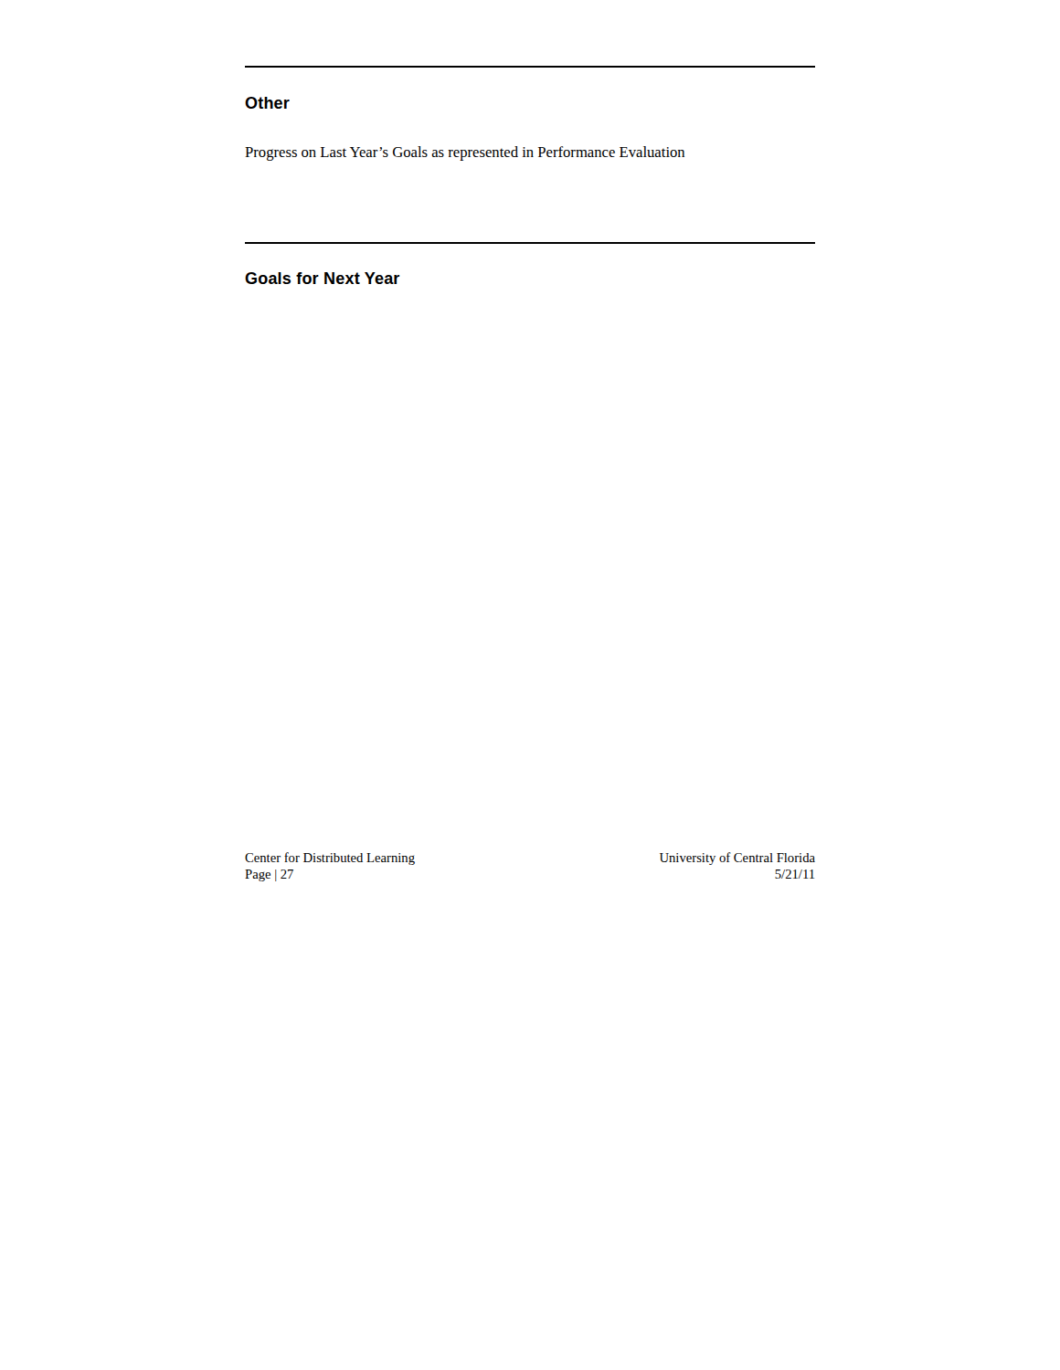Other
Progress on Last Year’s Goals as represented in Performance Evaluation
Goals for Next Year
Center for Distributed Learning University of Central Florida
Page | 27 5/21/11